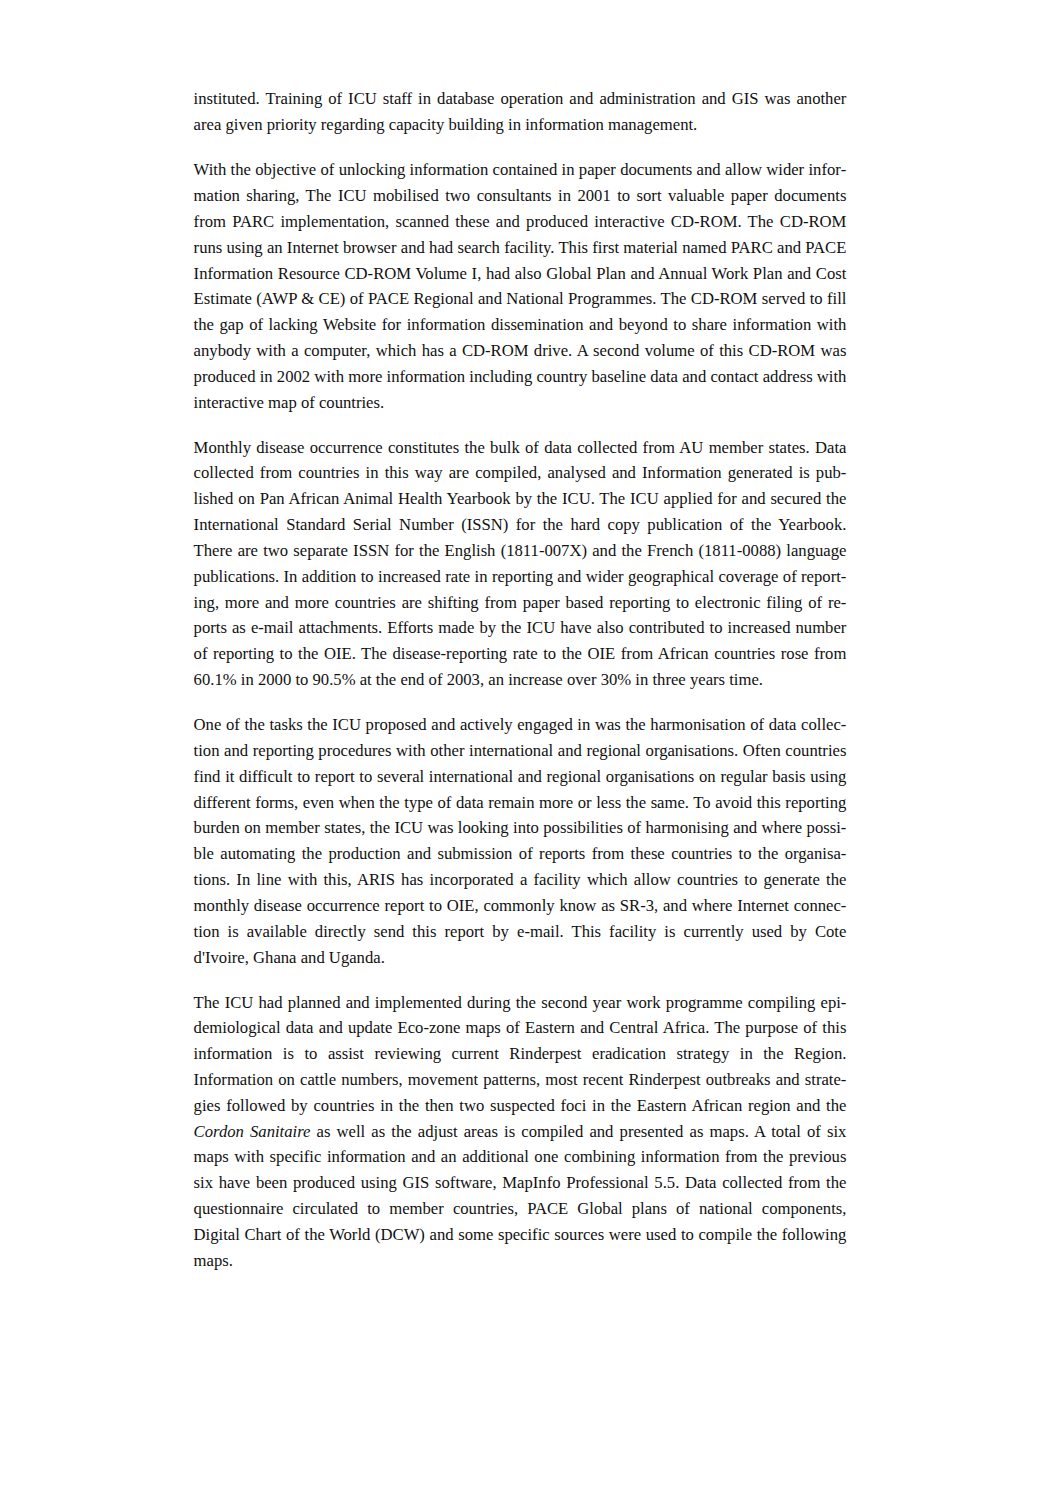instituted. Training of ICU staff in database operation and administration and GIS was another area given priority regarding capacity building in information management.
With the objective of unlocking information contained in paper documents and allow wider information sharing, The ICU mobilised two consultants in 2001 to sort valuable paper documents from PARC implementation, scanned these and produced interactive CD-ROM. The CD-ROM runs using an Internet browser and had search facility. This first material named PARC and PACE Information Resource CD-ROM Volume I, had also Global Plan and Annual Work Plan and Cost Estimate (AWP & CE) of PACE Regional and National Programmes. The CD-ROM served to fill the gap of lacking Website for information dissemination and beyond to share information with anybody with a computer, which has a CD-ROM drive. A second volume of this CD-ROM was produced in 2002 with more information including country baseline data and contact address with interactive map of countries.
Monthly disease occurrence constitutes the bulk of data collected from AU member states. Data collected from countries in this way are compiled, analysed and Information generated is published on Pan African Animal Health Yearbook by the ICU. The ICU applied for and secured the International Standard Serial Number (ISSN) for the hard copy publication of the Yearbook. There are two separate ISSN for the English (1811-007X) and the French (1811-0088) language publications. In addition to increased rate in reporting and wider geographical coverage of reporting, more and more countries are shifting from paper based reporting to electronic filing of reports as e-mail attachments. Efforts made by the ICU have also contributed to increased number of reporting to the OIE. The disease-reporting rate to the OIE from African countries rose from 60.1% in 2000 to 90.5% at the end of 2003, an increase over 30% in three years time.
One of the tasks the ICU proposed and actively engaged in was the harmonisation of data collection and reporting procedures with other international and regional organisations. Often countries find it difficult to report to several international and regional organisations on regular basis using different forms, even when the type of data remain more or less the same. To avoid this reporting burden on member states, the ICU was looking into possibilities of harmonising and where possible automating the production and submission of reports from these countries to the organisations. In line with this, ARIS has incorporated a facility which allow countries to generate the monthly disease occurrence report to OIE, commonly know as SR-3, and where Internet connection is available directly send this report by e-mail. This facility is currently used by Cote d'Ivoire, Ghana and Uganda.
The ICU had planned and implemented during the second year work programme compiling epidemiological data and update Eco-zone maps of Eastern and Central Africa. The purpose of this information is to assist reviewing current Rinderpest eradication strategy in the Region. Information on cattle numbers, movement patterns, most recent Rinderpest outbreaks and strategies followed by countries in the then two suspected foci in the Eastern African region and the Cordon Sanitaire as well as the adjust areas is compiled and presented as maps. A total of six maps with specific information and an additional one combining information from the previous six have been produced using GIS software, MapInfo Professional 5.5. Data collected from the questionnaire circulated to member countries, PACE Global plans of national components, Digital Chart of the World (DCW) and some specific sources were used to compile the following maps.